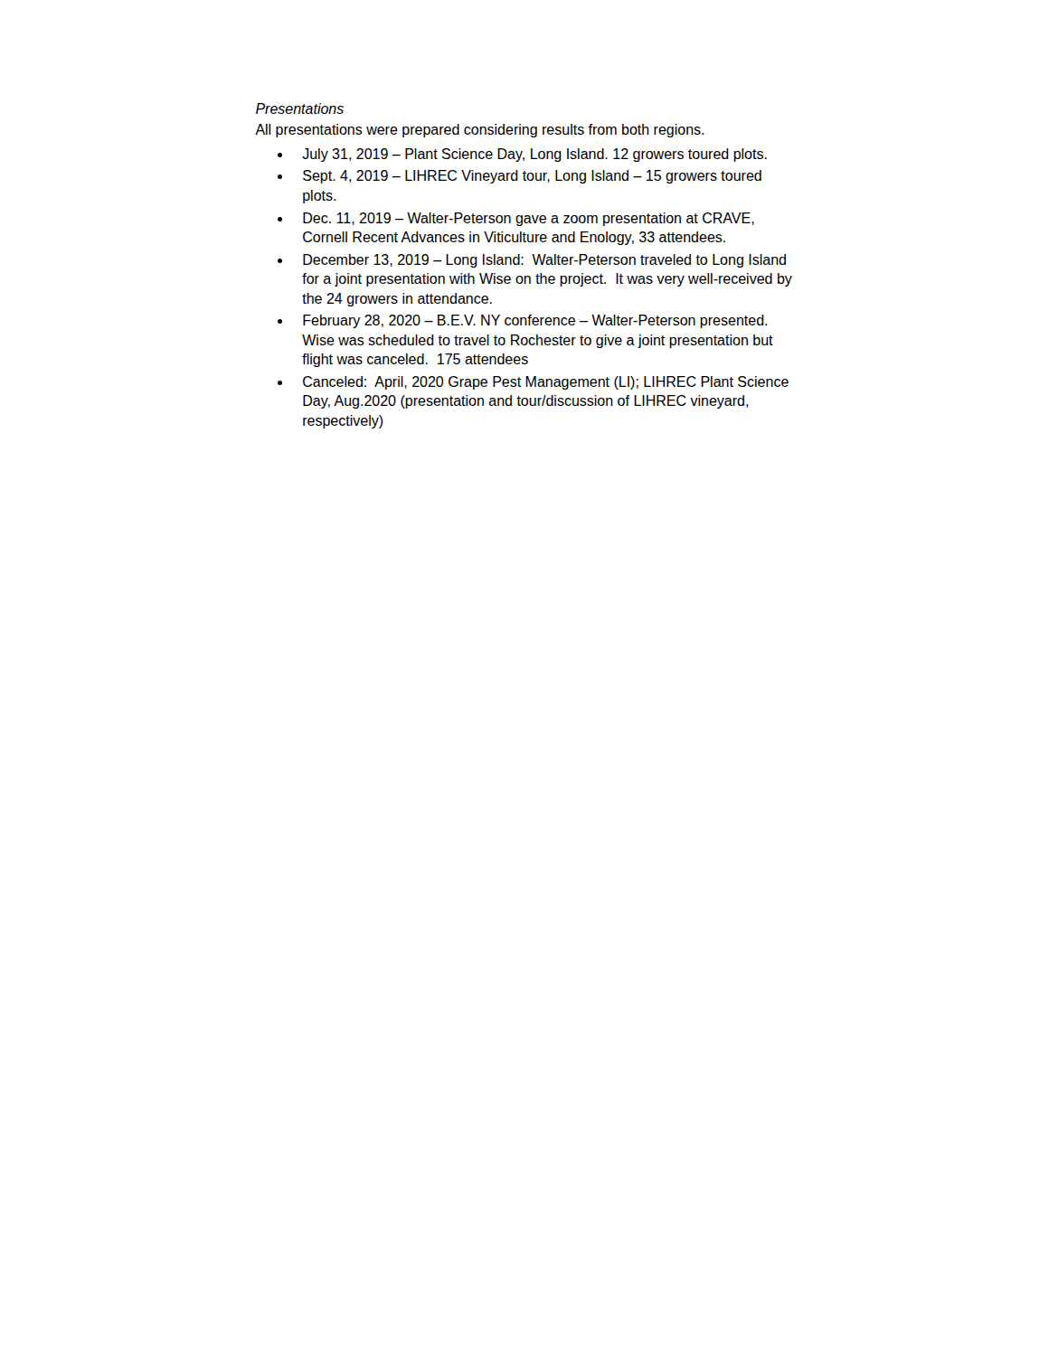Presentations
All presentations were prepared considering results from both regions.
July 31, 2019 – Plant Science Day, Long Island. 12 growers toured plots.
Sept. 4, 2019 – LIHREC Vineyard tour, Long Island – 15 growers toured plots.
Dec. 11, 2019 – Walter-Peterson gave a zoom presentation at CRAVE, Cornell Recent Advances in Viticulture and Enology, 33 attendees.
December 13, 2019 – Long Island: Walter-Peterson traveled to Long Island for a joint presentation with Wise on the project. It was very well-received by the 24 growers in attendance.
February 28, 2020 – B.E.V. NY conference – Walter-Peterson presented. Wise was scheduled to travel to Rochester to give a joint presentation but flight was canceled. 175 attendees
Canceled: April, 2020 Grape Pest Management (LI); LIHREC Plant Science Day, Aug.2020 (presentation and tour/discussion of LIHREC vineyard, respectively)